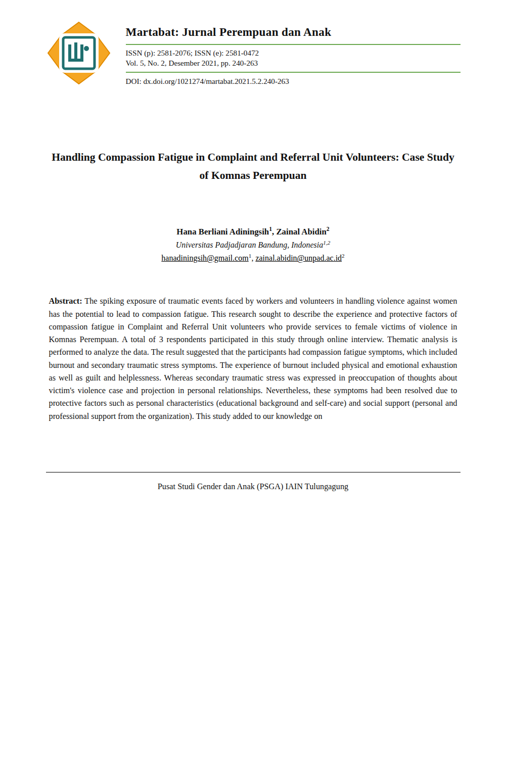Martabat: Jurnal Perempuan dan Anak
ISSN (p): 2581-2076; ISSN (e): 2581-0472
Vol. 5, No. 2, Desember 2021, pp. 240-263
DOI: dx.doi.org/1021274/martabat.2021.5.2.240-263
Handling Compassion Fatigue in Complaint and Referral Unit Volunteers: Case Study of Komnas Perempuan
Hana Berliani Adiningsih1, Zainal Abidin2
Universitas Padjadjaran Bandung, Indonesia1,2
hanadiningsih@gmail.com1, zainal.abidin@unpad.ac.id2
Abstract: The spiking exposure of traumatic events faced by workers and volunteers in handling violence against women has the potential to lead to compassion fatigue. This research sought to describe the experience and protective factors of compassion fatigue in Complaint and Referral Unit volunteers who provide services to female victims of violence in Komnas Perempuan. A total of 3 respondents participated in this study through online interview. Thematic analysis is performed to analyze the data. The result suggested that the participants had compassion fatigue symptoms, which included burnout and secondary traumatic stress symptoms. The experience of burnout included physical and emotional exhaustion as well as guilt and helplessness. Whereas secondary traumatic stress was expressed in preoccupation of thoughts about victim's violence case and projection in personal relationships. Nevertheless, these symptoms had been resolved due to protective factors such as personal characteristics (educational background and self-care) and social support (personal and professional support from the organization). This study added to our knowledge on
Pusat Studi Gender dan Anak (PSGA) IAIN Tulungagung